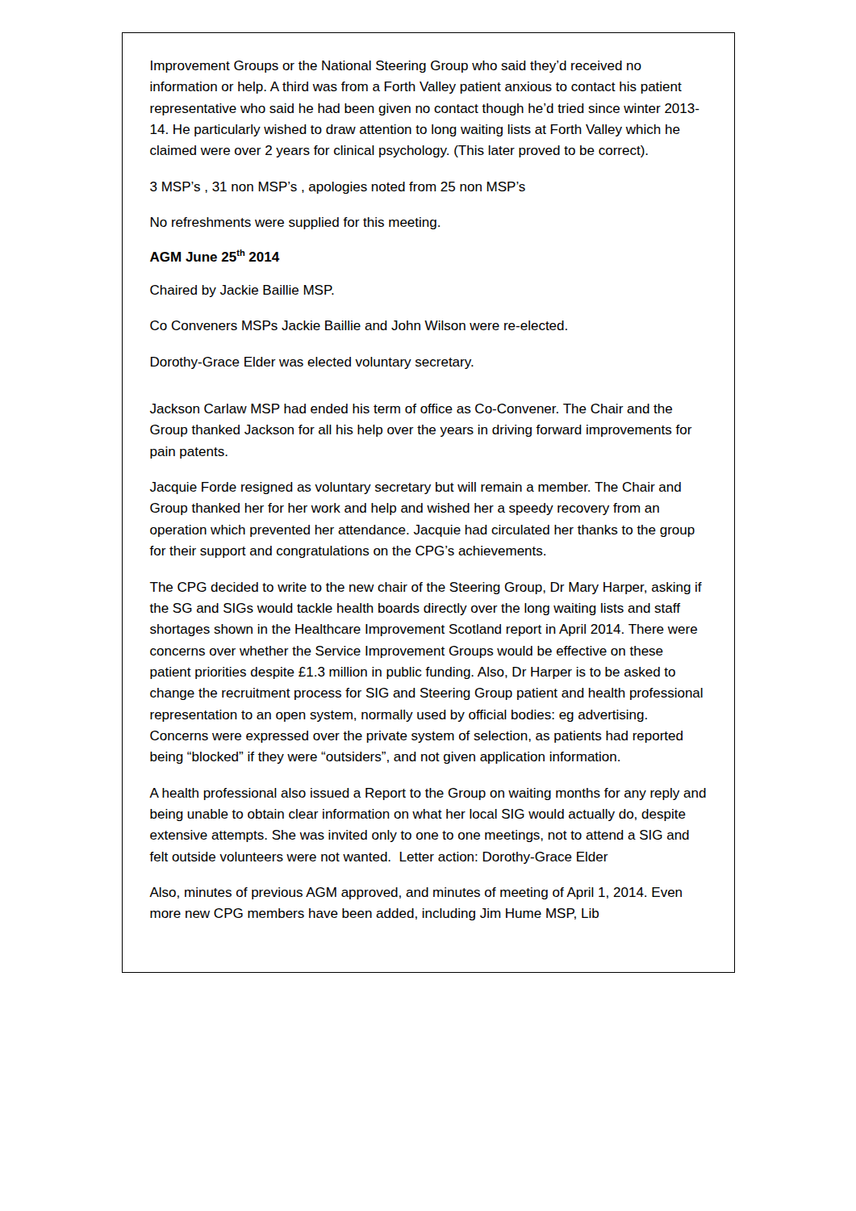Improvement Groups or the National Steering Group who said they’d received no information or help. A third was from a Forth Valley patient anxious to contact his patient representative who said he had been given no contact though he’d tried since winter 2013-14. He particularly wished to draw attention to long waiting lists at Forth Valley which he claimed were over 2 years for clinical psychology. (This later proved to be correct).
3 MSP’s , 31 non MSP’s , apologies noted from 25 non MSP’s
No refreshments were supplied for this meeting.
AGM June 25th 2014
Chaired by Jackie Baillie MSP.
Co Conveners MSPs Jackie Baillie and John Wilson were re-elected.
Dorothy-Grace Elder was elected voluntary secretary.
Jackson Carlaw MSP had ended his term of office as Co-Convener. The Chair and the Group thanked Jackson for all his help over the years in driving forward improvements for pain patents.
Jacquie Forde resigned as voluntary secretary but will remain a member. The Chair and Group thanked her for her work and help and wished her a speedy recovery from an operation which prevented her attendance. Jacquie had circulated her thanks to the group for their support and congratulations on the CPG’s achievements.
The CPG decided to write to the new chair of the Steering Group, Dr Mary Harper, asking if the SG and SIGs would tackle health boards directly over the long waiting lists and staff shortages shown in the Healthcare Improvement Scotland report in April 2014. There were concerns over whether the Service Improvement Groups would be effective on these patient priorities despite £1.3 million in public funding. Also, Dr Harper is to be asked to change the recruitment process for SIG and Steering Group patient and health professional representation to an open system, normally used by official bodies: eg advertising. Concerns were expressed over the private system of selection, as patients had reported being “blocked” if they were “outsiders”, and not given application information.
A health professional also issued a Report to the Group on waiting months for any reply and being unable to obtain clear information on what her local SIG would actually do, despite extensive attempts. She was invited only to one to one meetings, not to attend a SIG and felt outside volunteers were not wanted. Letter action: Dorothy-Grace Elder
Also, minutes of previous AGM approved, and minutes of meeting of April 1, 2014. Even more new CPG members have been added, including Jim Hume MSP, Lib